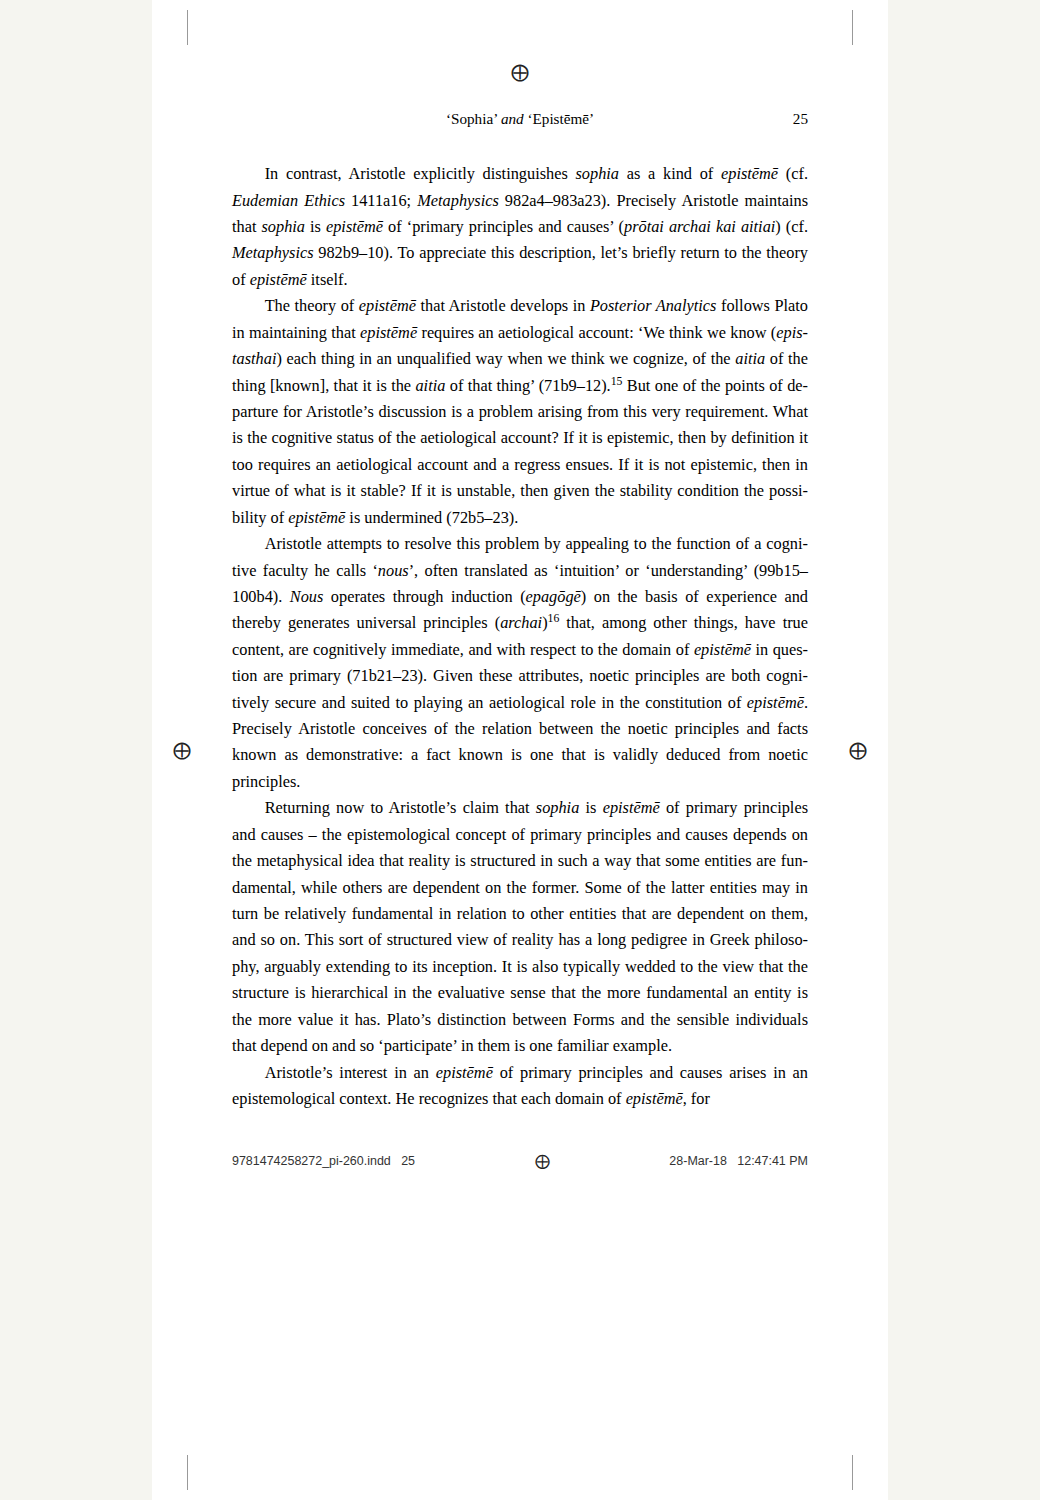⨁
‘Sophia’ and ‘Epistēmē’ 25
In contrast, Aristotle explicitly distinguishes sophia as a kind of epistēmē (cf. Eudemian Ethics 1411a16; Metaphysics 982a4–983a23). Precisely Aristotle maintains that sophia is epistēmē of ‘primary principles and causes’ (prōtai archai kai aitiai) (cf. Metaphysics 982b9–10). To appreciate this description, let’s briefly return to the theory of epistēmē itself.
The theory of epistēmē that Aristotle develops in Posterior Analytics follows Plato in maintaining that epistēmē requires an aetiological account: ‘We think we know (epistasthai) each thing in an unqualified way when we think we cognize, of the aitia of the thing [known], that it is the aitia of that thing’ (71b9–12).15 But one of the points of departure for Aristotle’s discussion is a problem arising from this very requirement. What is the cognitive status of the aetiological account? If it is epistemic, then by definition it too requires an aetiological account and a regress ensues. If it is not epistemic, then in virtue of what is it stable? If it is unstable, then given the stability condition the possibility of epistēmē is undermined (72b5–23).
Aristotle attempts to resolve this problem by appealing to the function of a cognitive faculty he calls ‘nous’, often translated as ‘intuition’ or ‘understanding’ (99b15–100b4). Nous operates through induction (epagōgē) on the basis of experience and thereby generates universal principles (archai)16 that, among other things, have true content, are cognitively immediate, and with respect to the domain of epistēmē in question are primary (71b21–23). Given these attributes, noetic principles are both cognitively secure and suited to playing an aetiological role in the constitution of epistēmē. Precisely Aristotle conceives of the relation between the noetic principles and facts known as demonstrative: a fact known is one that is validly deduced from noetic principles.
Returning now to Aristotle’s claim that sophia is epistēmē of primary principles and causes – the epistemological concept of primary principles and causes depends on the metaphysical idea that reality is structured in such a way that some entities are fundamental, while others are dependent on the former. Some of the latter entities may in turn be relatively fundamental in relation to other entities that are dependent on them, and so on. This sort of structured view of reality has a long pedigree in Greek philosophy, arguably extending to its inception. It is also typically wedded to the view that the structure is hierarchical in the evaluative sense that the more fundamental an entity is the more value it has. Plato’s distinction between Forms and the sensible individuals that depend on and so ‘participate’ in them is one familiar example.
Aristotle’s interest in an epistēmē of primary principles and causes arises in an epistemological context. He recognizes that each domain of epistēmē, for
⨁ ⨁
9781474258272_pi-260.indd 25 ⨁ 28-Mar-18 12:47:41 PM